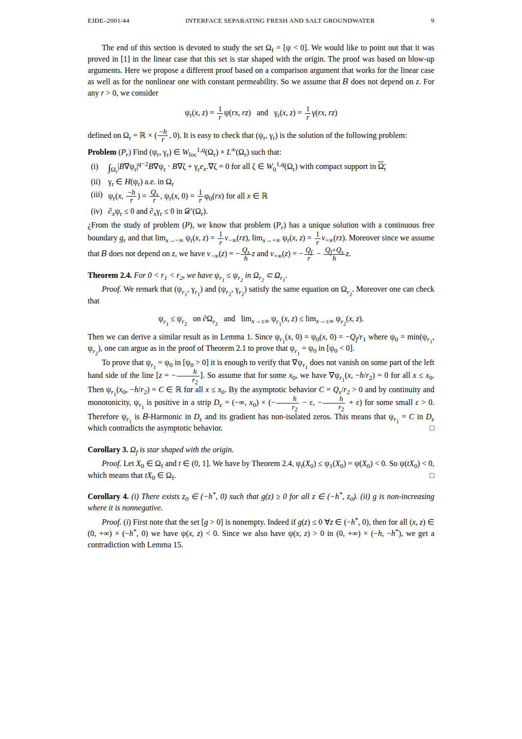EJDE–2001/44 INTERFACE SEPARATING FRESH AND SALT GROUNDWATER 9
The end of this section is devoted to study the set Ωf = [ψ < 0]. We would like to point out that it was proved in [1] in the linear case that this set is star shaped with the origin. The proof was based on blow-up arguments. Here we propose a different proof based on a comparison argument that works for the linear case as well as for the nonlinear one with constant permeability. So we assume that 𝐵 does not depend on z. For any r > 0, we consider
ψr(x, z) = 1 rψ(rx, rz) and γr(x, z) = 1 rγ(rx, rz)
defined on Ωr = ℝ × (−h r, 0). It is easy to check that (ψr, γr) is the solution of the following problem:
Problem (Pr) Find (ψr, γr) ∈ Wloc1,q(Ωr) × L∞(Ωr) such that:
(i) ∫Ωr|B∇ψr|q−2B∇ψr · B∇ζ + γrex.∇ζ = 0 for all ζ ∈ W01,q(Ωr) with compact support in Ωr
(ii) γr ∈ H(ψr) a.e. in Ωr
(iii) ψr(x, −h r) = Qs r, ψr(x, 0) = 1 rφ0(rx) for all x ∈ ℝ
(iv) ∂xψr ≤ 0 and ∂xγr ≤ 0 in 𝒟′(Ωr).
¿From the study of problem (P), we know that problem (Pr) has a unique solution with a continuous free boundary gr and that limx→−∞ ψr(x, z) = 1 r v−∞(rz), limx→+∞ ψr(x, z) = 1 r v+∞(rz). Moreover since we assume that 𝐵 does not depend on z, we have v−∞(z) = −Qs h z and v+∞(z) = −Qf r − Qf+Qs h z.
Theorem 2.4. For 0 < r1 < r2, we have ψr1 ≤ ψr2 in Ωr2 ⊂ Ωr1.
Proof. We remark that (ψr1, γr1) and (ψr2, γr2) satisfy the same equation on Ωr2. Moreover one can check that
ψr1 ≤ ψr2 on ∂Ωr2 and limx→±∞ ψr1(x, z) ≤ limx→±∞ ψr2(x, z).
Then we can derive a similar result as in Lemma 1. Since ψr1(x, 0) = ψ0(x, 0) = −Qf/r1 where ψ0 = min(ψr1, ψr2), one can argue as in the proof of Theorem 2.1 to prove that ψr1 = ψ0 in [ψ0 < 0].
To prove that ψr1 = ψ0 in [ψ0 > 0] it is enough to verify that ∇ψr1 does not vanish on some part of the left hand side of the line [z = −hr2]. So assume that for some x0, we have ∇ψr1(x, −h/r2) = 0 for all x ≤ x0. Then ψr1(x0, −h/r2) = C ∈ ℝ for all x ≤ x0. By the asymptotic behavior C = Qs/r2 > 0 and by continuity and monotonicity, ψr1 is positive in a strip Dε = (−∞, x0) × (−hr2 − ε, −hr2 + ε) for some small ε > 0. Therefore ψr1 is 𝐵-Harmonic in Dε and its gradient has non-isolated zeros. This means that ψr1 = C in Dε which contradicts the asymptotic behavior. □
Corollary 3. Ωf is star shaped with the origin.
Proof. Let X0 ∈ Ωf and t ∈ (0, 1]. We have by Theorem 2.4, ψt(X0) ≤ ψ1(X0) = ψ(X0) < 0. So ψ(tX0) < 0, which means that tX0 ∈ Ωf. □
Corollary 4. (i) There exists z0 ∈ (−h*, 0) such that g(z) ≥ 0 for all z ∈ (−h*, z0). (ii) g is non-increasing where it is nonnegative.
Proof. (i) First note that the set [g > 0] is nonempty. Indeed if g(z) ≤ 0 ∀z ∈ (−h*, 0), then for all (x, z) ∈ (0, +∞) × (−h*, 0) we have ψ(x, z) < 0. Since we also have ψ(x, z) > 0 in (0, +∞) × (−h, −h*), we get a contradiction with Lemma 15.